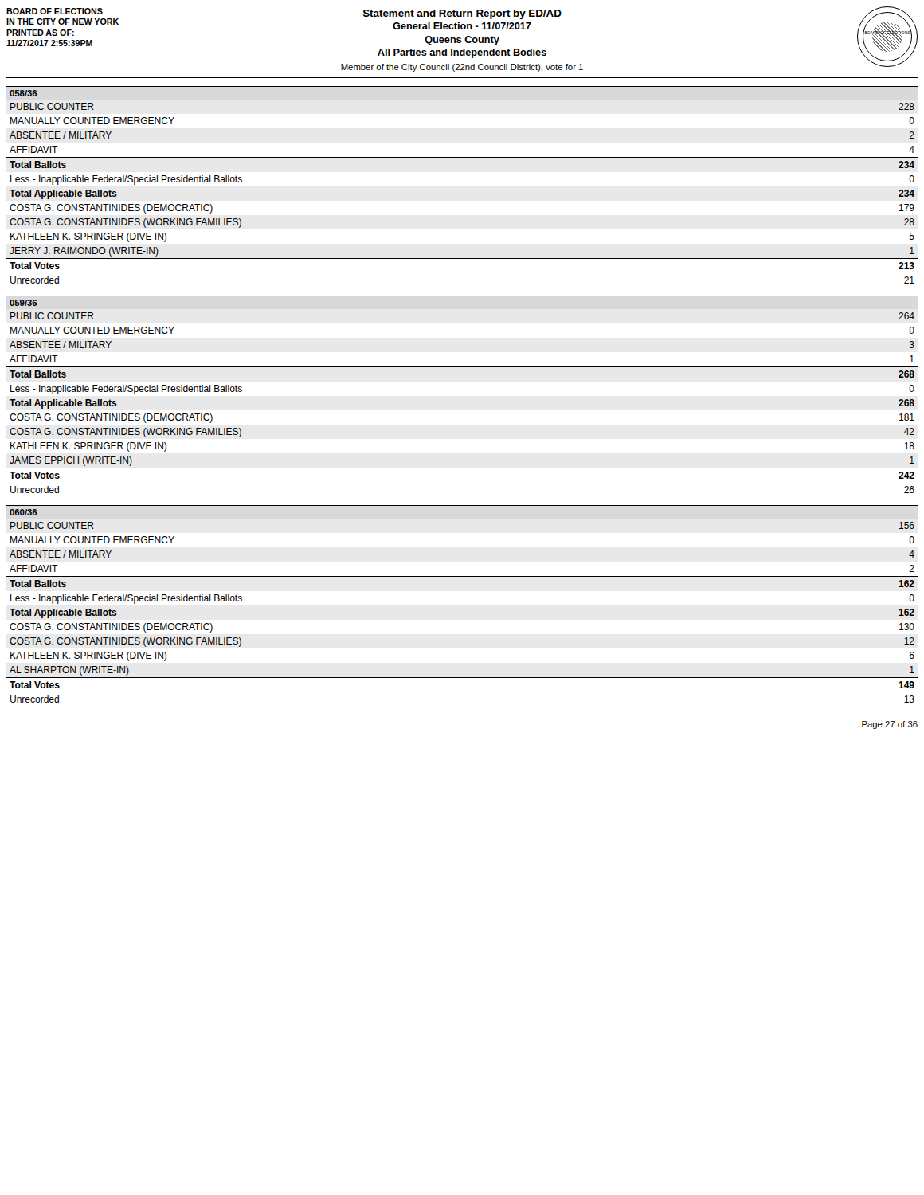BOARD OF ELECTIONS
IN THE CITY OF NEW YORK
PRINTED AS OF:
11/27/2017 2:55:39PM
Statement and Return Report by ED/AD
General Election - 11/07/2017
Queens County
All Parties and Independent Bodies
Member of the City Council (22nd Council District), vote for 1
058/36
| PUBLIC COUNTER | 228 |
| MANUALLY COUNTED EMERGENCY | 0 |
| ABSENTEE / MILITARY | 2 |
| AFFIDAVIT | 4 |
| Total Ballots | 234 |
| Less - Inapplicable Federal/Special Presidential Ballots | 0 |
| Total Applicable Ballots | 234 |
| COSTA G. CONSTANTINIDES (DEMOCRATIC) | 179 |
| COSTA G. CONSTANTINIDES (WORKING FAMILIES) | 28 |
| KATHLEEN K. SPRINGER (DIVE IN) | 5 |
| JERRY J. RAIMONDO (WRITE-IN) | 1 |
| Total Votes | 213 |
| Unrecorded | 21 |
059/36
| PUBLIC COUNTER | 264 |
| MANUALLY COUNTED EMERGENCY | 0 |
| ABSENTEE / MILITARY | 3 |
| AFFIDAVIT | 1 |
| Total Ballots | 268 |
| Less - Inapplicable Federal/Special Presidential Ballots | 0 |
| Total Applicable Ballots | 268 |
| COSTA G. CONSTANTINIDES (DEMOCRATIC) | 181 |
| COSTA G. CONSTANTINIDES (WORKING FAMILIES) | 42 |
| KATHLEEN K. SPRINGER (DIVE IN) | 18 |
| JAMES EPPICH (WRITE-IN) | 1 |
| Total Votes | 242 |
| Unrecorded | 26 |
060/36
| PUBLIC COUNTER | 156 |
| MANUALLY COUNTED EMERGENCY | 0 |
| ABSENTEE / MILITARY | 4 |
| AFFIDAVIT | 2 |
| Total Ballots | 162 |
| Less - Inapplicable Federal/Special Presidential Ballots | 0 |
| Total Applicable Ballots | 162 |
| COSTA G. CONSTANTINIDES (DEMOCRATIC) | 130 |
| COSTA G. CONSTANTINIDES (WORKING FAMILIES) | 12 |
| KATHLEEN K. SPRINGER (DIVE IN) | 6 |
| AL SHARPTON (WRITE-IN) | 1 |
| Total Votes | 149 |
| Unrecorded | 13 |
Page 27 of 36